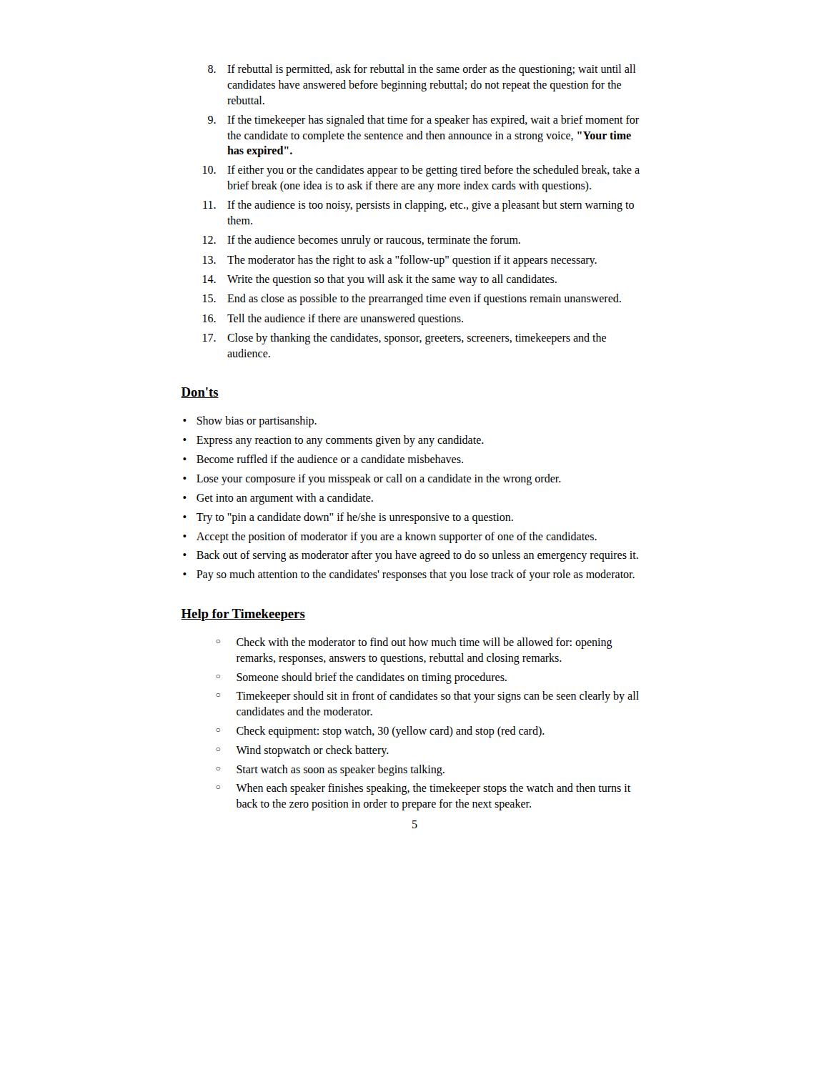If rebuttal is permitted, ask for rebuttal in the same order as the questioning; wait until all candidates have answered before beginning rebuttal; do not repeat the question for the rebuttal.
If the timekeeper has signaled that time for a speaker has expired, wait a brief moment for the candidate to complete the sentence and then announce in a strong voice, "Your time has expired".
If either you or the candidates appear to be getting tired before the scheduled break, take a brief break (one idea is to ask if there are any more index cards with questions).
If the audience is too noisy, persists in clapping, etc., give a pleasant but stern warning to them.
If the audience becomes unruly or raucous, terminate the forum.
The moderator has the right to ask a "follow-up" question if it appears necessary.
Write the question so that you will ask it the same way to all candidates.
End as close as possible to the prearranged time even if questions remain unanswered.
Tell the audience if there are unanswered questions.
Close by thanking the candidates, sponsor, greeters, screeners, timekeepers and the audience.
Don'ts
Show bias or partisanship.
Express any reaction to any comments given by any candidate.
Become ruffled if the audience or a candidate misbehaves.
Lose your composure if you misspeak or call on a candidate in the wrong order.
Get into an argument with a candidate.
Try to "pin a candidate down" if he/she is unresponsive to a question.
Accept the position of moderator if you are a known supporter of one of the candidates.
Back out of serving as moderator after you have agreed to do so unless an emergency requires it.
Pay so much attention to the candidates' responses that you lose track of your role as moderator.
Help for Timekeepers
Check with the moderator to find out how much time will be allowed for: opening remarks, responses, answers to questions, rebuttal and closing remarks.
Someone should brief the candidates on timing procedures.
Timekeeper should sit in front of candidates so that your signs can be seen clearly by all candidates and the moderator.
Check equipment: stop watch, 30 (yellow card) and stop (red card).
Wind stopwatch or check battery.
Start watch as soon as speaker begins talking.
When each speaker finishes speaking, the timekeeper stops the watch and then turns it back to the zero position in order to prepare for the next speaker.
5